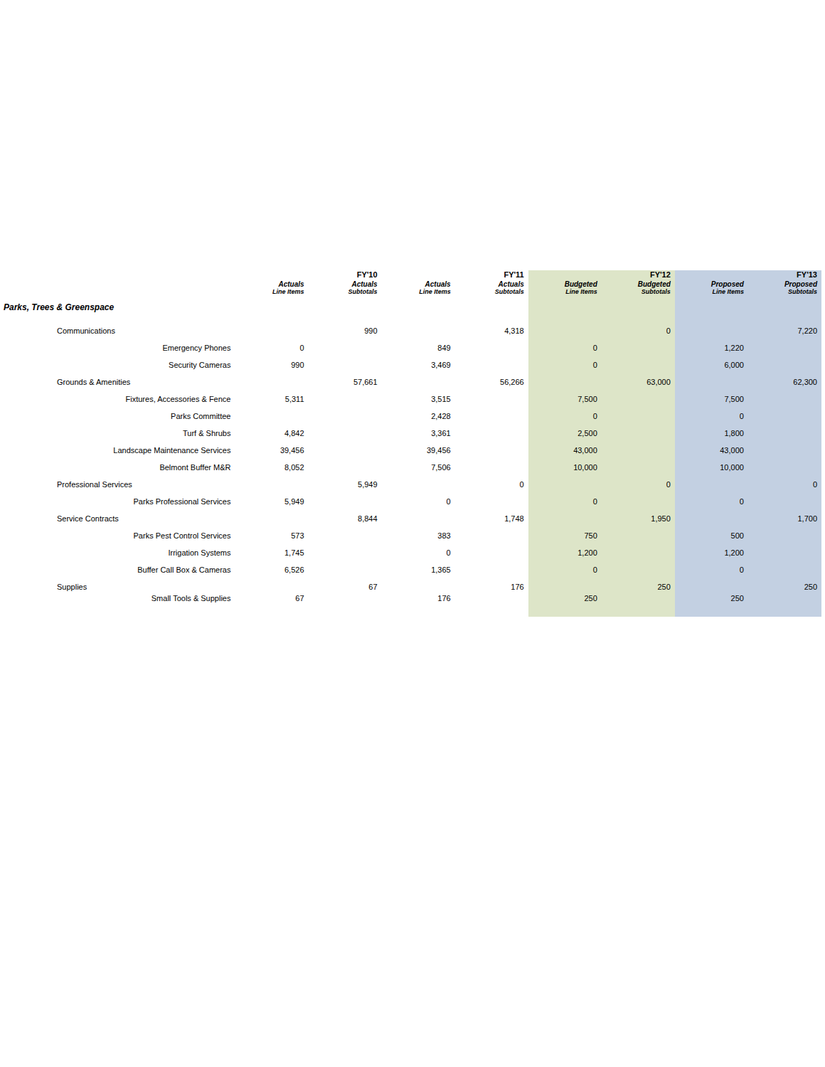| | | FY'10 | | FY'11 | | FY'12 | | FY'13 |
| --- | --- | --- | --- | --- | --- | --- | --- | --- |
| | Actuals | Actuals | Actuals | Actuals | Budgeted | Budgeted | Proposed | Proposed |
| | Line Items | Subtotals | Line Items | Subtotals | Line Items | Subtotals | Line Items | Subtotals |
| Parks, Trees & Greenspace | | | | | | | | |
| Communications | | 990 | | 4,318 | | 0 | | 7,220 |
| Emergency Phones | 0 | | 849 | | 0 | | 1,220 | |
| Security Cameras | 990 | | 3,469 | | 0 | | 6,000 | |
| Grounds & Amenities | | 57,661 | | 56,266 | | 63,000 | | 62,300 |
| Fixtures, Accessories & Fence | 5,311 | | 3,515 | | 7,500 | | 7,500 | |
| Parks Committee | | | 2,428 | | 0 | | 0 | |
| Turf & Shrubs | 4,842 | | 3,361 | | 2,500 | | 1,800 | |
| Landscape Maintenance Services | 39,456 | | 39,456 | | 43,000 | | 43,000 | |
| Belmont Buffer M&R | 8,052 | | 7,506 | | 10,000 | | 10,000 | |
| Professional Services | | 5,949 | | 0 | | 0 | | 0 |
| Parks Professional Services | 5,949 | | 0 | | 0 | | 0 | |
| Service Contracts | | 8,844 | | 1,748 | | 1,950 | | 1,700 |
| Parks Pest Control Services | 573 | | 383 | | 750 | | 500 | |
| Irrigation Systems | 1,745 | | 0 | | 1,200 | | 1,200 | |
| Buffer Call Box & Cameras | 6,526 | | 1,365 | | 0 | | 0 | |
| Supplies | | 67 | | 176 | | 250 | | 250 |
| Small Tools & Supplies | 67 | | 176 | | 250 | | 250 | |